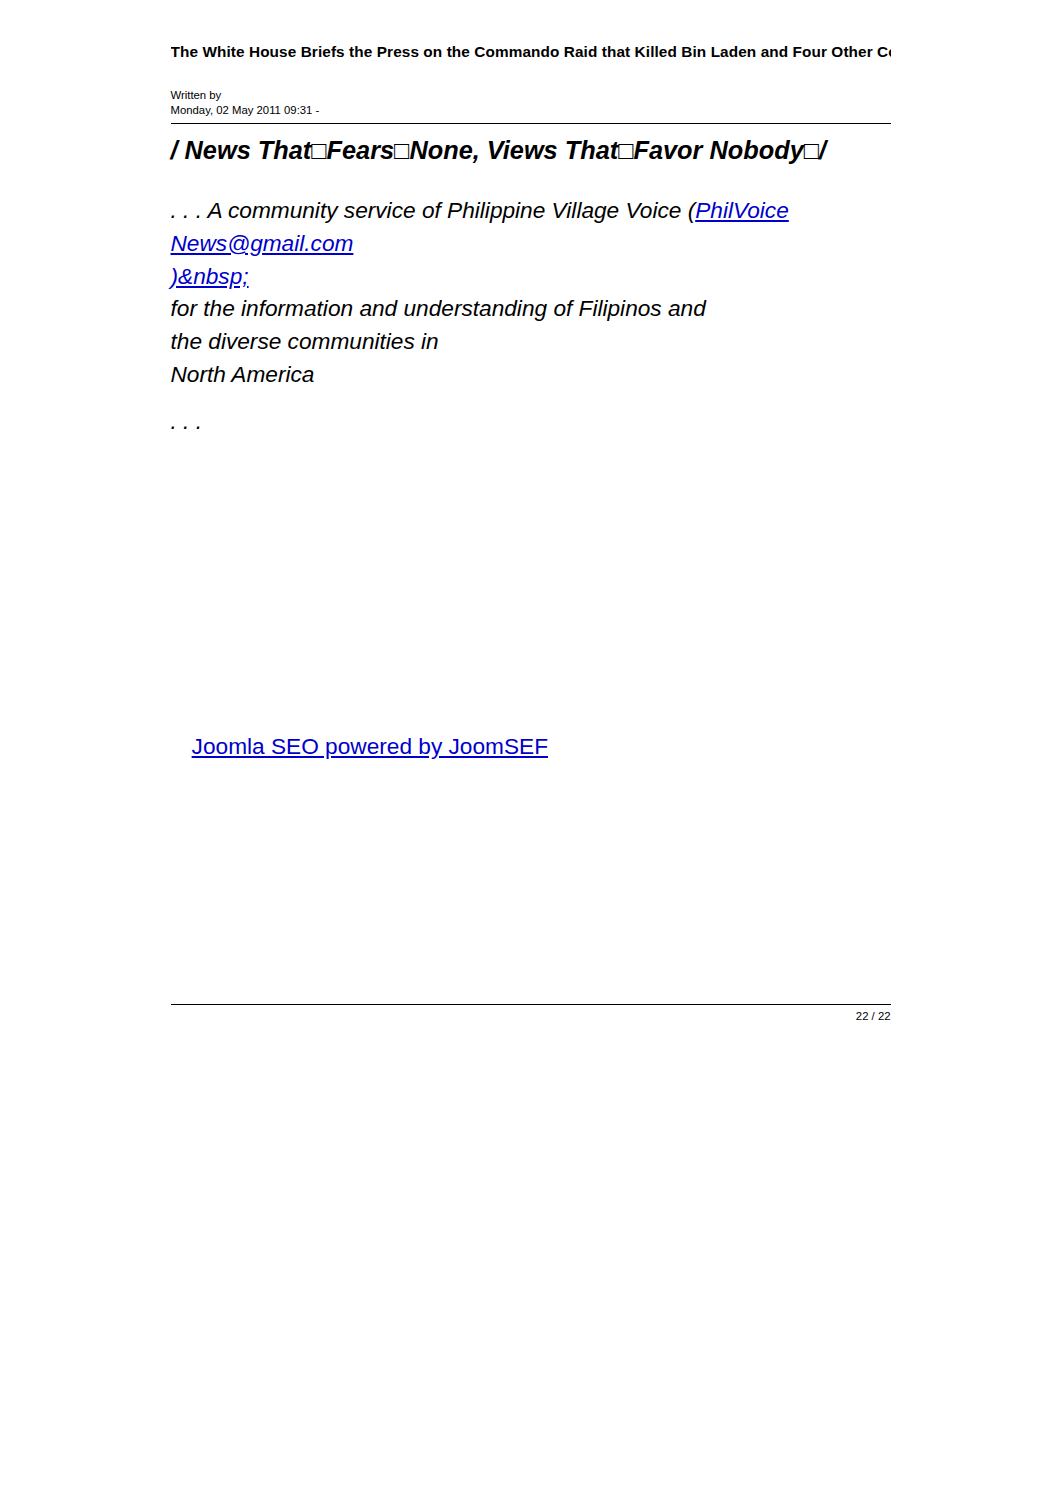The White House Briefs the Press on the Commando Raid that Killed Bin Laden and Four Other Companions
Written by
Monday, 02 May 2011 09:31 -
/ News That□Fears□None, Views That□Favor Nobody□/
. . . A community service of Philippine Village Voice (PhilVoice
News@gmail.com
)&nbsp;
for the information and understanding of Filipinos and
the diverse communities in
North America
. . .
Joomla SEO powered by JoomSEF
22 / 22